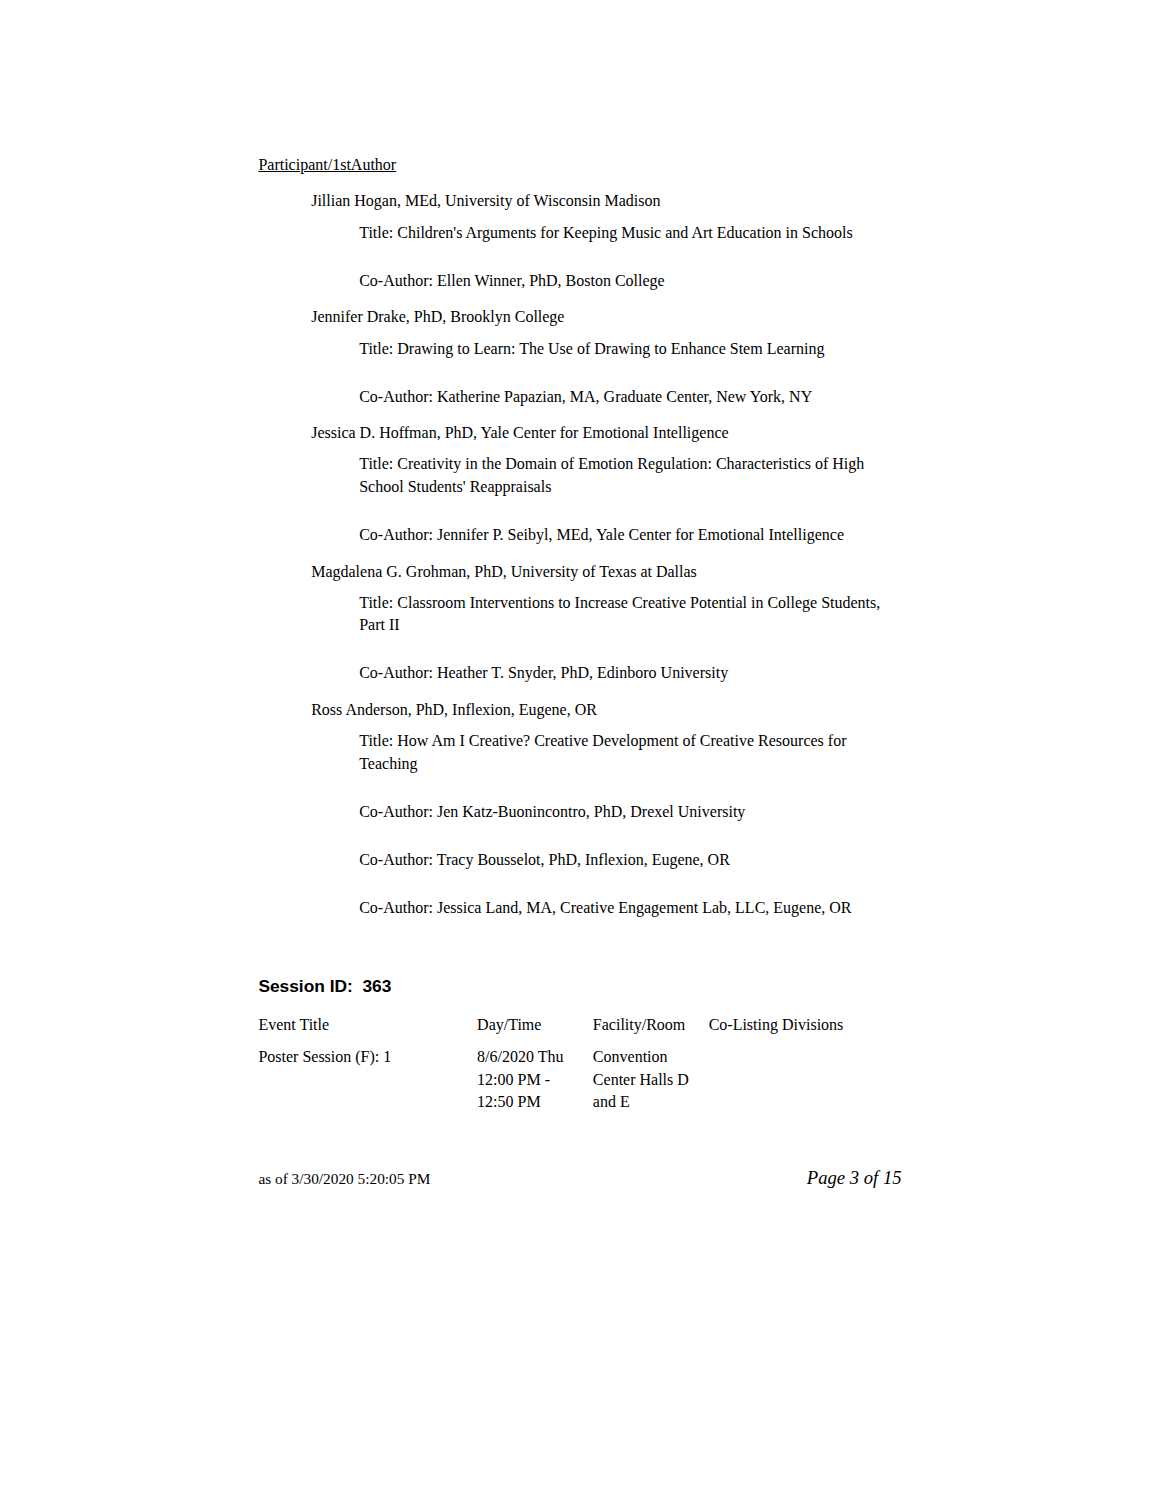Participant/1stAuthor
Jillian Hogan, MEd, University of Wisconsin Madison
Title: Children's Arguments for Keeping Music and Art Education in Schools
Co-Author: Ellen Winner, PhD, Boston College
Jennifer Drake, PhD, Brooklyn College
Title: Drawing to Learn: The Use of Drawing to Enhance Stem Learning
Co-Author: Katherine Papazian, MA, Graduate Center, New York, NY
Jessica D. Hoffman, PhD, Yale Center for Emotional Intelligence
Title: Creativity in the Domain of Emotion Regulation: Characteristics of High School Students' Reappraisals
Co-Author: Jennifer P. Seibyl, MEd, Yale Center for Emotional Intelligence
Magdalena G. Grohman, PhD, University of Texas at Dallas
Title: Classroom Interventions to Increase Creative Potential in College Students, Part II
Co-Author: Heather T. Snyder, PhD, Edinboro University
Ross Anderson, PhD, Inflexion, Eugene, OR
Title: How Am I Creative? Creative Development of Creative Resources for Teaching
Co-Author: Jen Katz-Buonincontro, PhD, Drexel University
Co-Author: Tracy Bousselot, PhD, Inflexion, Eugene, OR
Co-Author: Jessica Land, MA, Creative Engagement Lab, LLC, Eugene, OR
Session ID: 363
| Event Title | Day/Time | Facility/Room | Co-Listing Divisions |
| --- | --- | --- | --- |
| Poster Session (F): 1 | 8/6/2020 Thu 12:00 PM - 12:50 PM | Convention Center Halls D and E | |
as of 3/30/2020 5:20:05 PM
Page 3 of 15